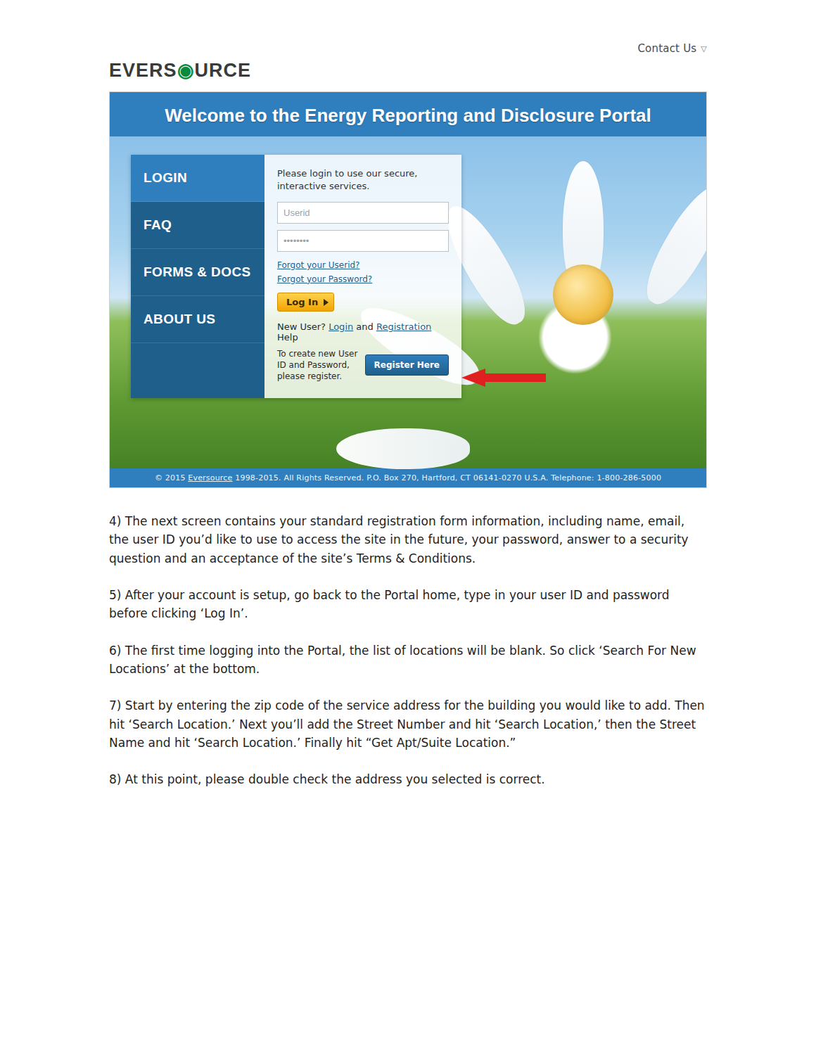Contact Us ▽
EVERS◉URCE
Welcome to the Energy Reporting and Disclosure Portal
LOGIN
FAQ
FORMS & DOCS
ABOUT US
Please login to use our secure, interactive services.
Forgot your Userid?
Forgot your Password?
Log In
New User? Login and Registration Help
To create new User ID and Password, please register.
Register Here
© 2015 Eversource 1998-2015. All Rights Reserved. P.O. Box 270, Hartford, CT 06141-0270 U.S.A. Telephone: 1-800-286-5000
4) The next screen contains your standard registration form information, including name, email, the user ID you’d like to use to access the site in the future, your password, answer to a security question and an acceptance of the site’s Terms & Conditions.
5) After your account is setup, go back to the Portal home, type in your user ID and password before clicking ‘Log In’.
6) The first time logging into the Portal, the list of locations will be blank. So click ‘Search For New Locations’ at the bottom.
7) Start by entering the zip code of the service address for the building you would like to add. Then hit ‘Search Location.’ Next you’ll add the Street Number and hit ‘Search Location,’ then the Street Name and hit ‘Search Location.’ Finally hit “Get Apt/Suite Location.”
8) At this point, please double check the address you selected is correct.